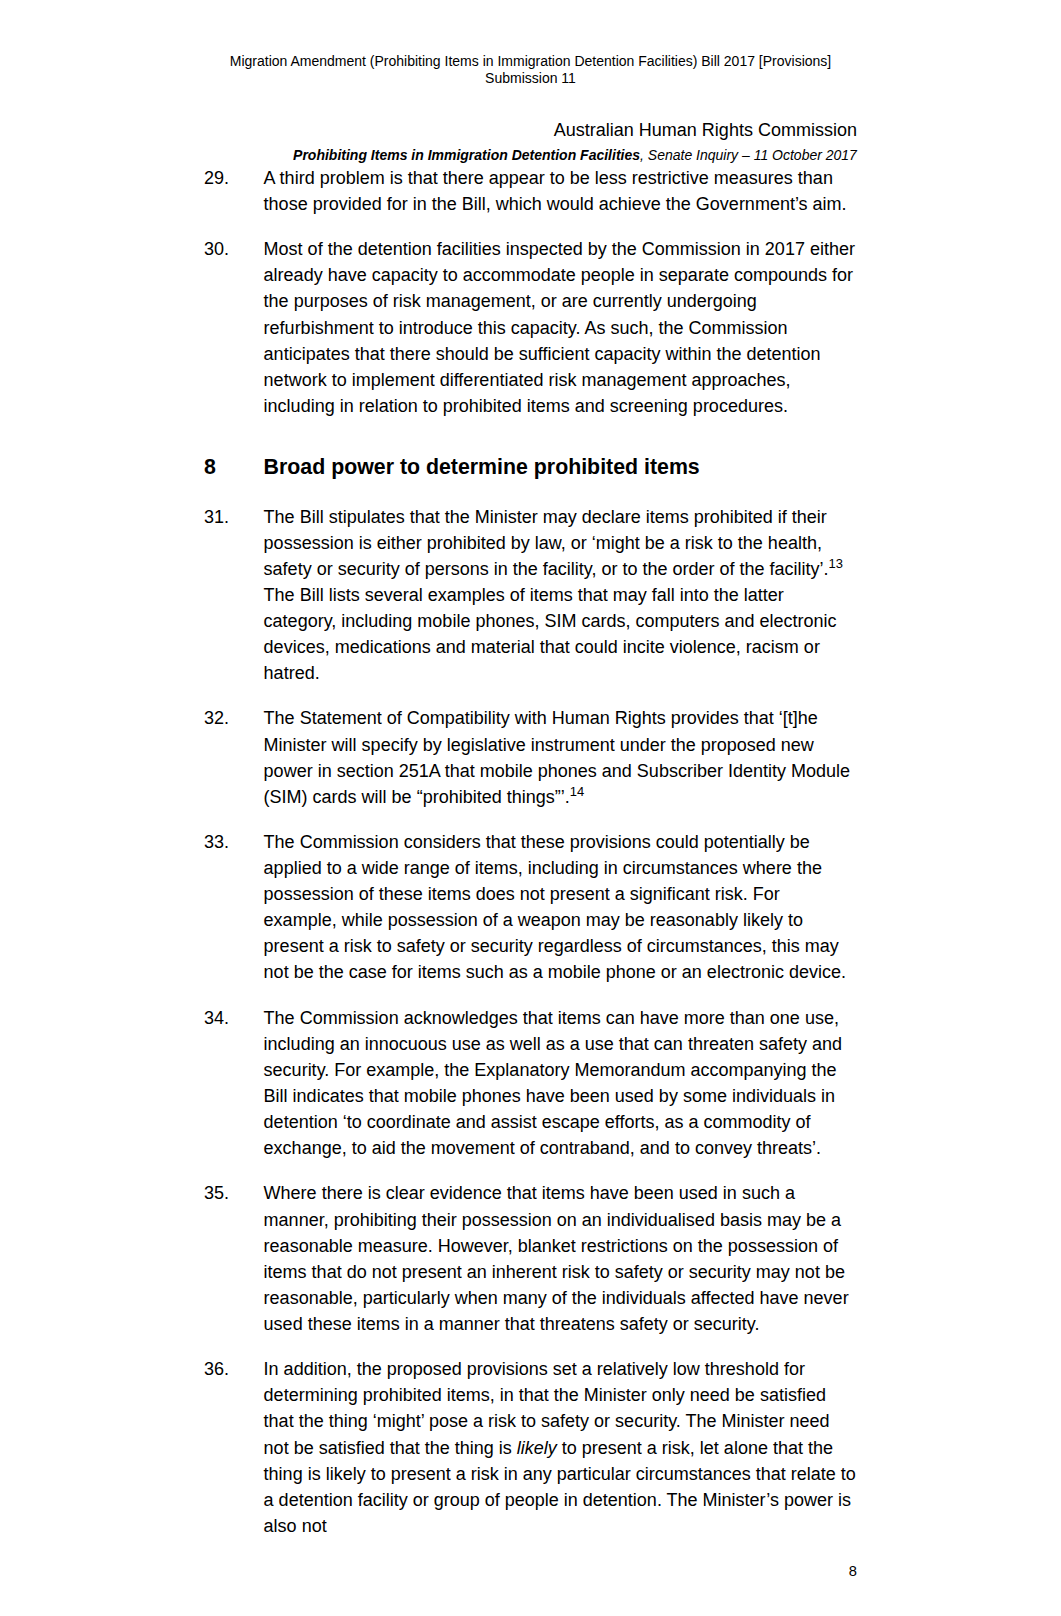Migration Amendment (Prohibiting Items in Immigration Detention Facilities) Bill 2017 [Provisions]
Submission 11
Australian Human Rights Commission
Prohibiting Items in Immigration Detention Facilities, Senate Inquiry – 11 October 2017
29.
A third problem is that there appear to be less restrictive measures than those provided for in the Bill, which would achieve the Government’s aim.
30.
Most of the detention facilities inspected by the Commission in 2017 either already have capacity to accommodate people in separate compounds for the purposes of risk management, or are currently undergoing refurbishment to introduce this capacity. As such, the Commission anticipates that there should be sufficient capacity within the detention network to implement differentiated risk management approaches, including in relation to prohibited items and screening procedures.
8 Broad power to determine prohibited items
31.
The Bill stipulates that the Minister may declare items prohibited if their possession is either prohibited by law, or ‘might be a risk to the health, safety or security of persons in the facility, or to the order of the facility’.13 The Bill lists several examples of items that may fall into the latter category, including mobile phones, SIM cards, computers and electronic devices, medications and material that could incite violence, racism or hatred.
32.
The Statement of Compatibility with Human Rights provides that ‘[t]he Minister will specify by legislative instrument under the proposed new power in section 251A that mobile phones and Subscriber Identity Module (SIM) cards will be “prohibited things”’.14
33.
The Commission considers that these provisions could potentially be applied to a wide range of items, including in circumstances where the possession of these items does not present a significant risk. For example, while possession of a weapon may be reasonably likely to present a risk to safety or security regardless of circumstances, this may not be the case for items such as a mobile phone or an electronic device.
34.
The Commission acknowledges that items can have more than one use, including an innocuous use as well as a use that can threaten safety and security. For example, the Explanatory Memorandum accompanying the Bill indicates that mobile phones have been used by some individuals in detention ‘to coordinate and assist escape efforts, as a commodity of exchange, to aid the movement of contraband, and to convey threats’.
35.
Where there is clear evidence that items have been used in such a manner, prohibiting their possession on an individualised basis may be a reasonable measure. However, blanket restrictions on the possession of items that do not present an inherent risk to safety or security may not be reasonable, particularly when many of the individuals affected have never used these items in a manner that threatens safety or security.
36.
In addition, the proposed provisions set a relatively low threshold for determining prohibited items, in that the Minister only need be satisfied that the thing ‘might’ pose a risk to safety or security. The Minister need not be satisfied that the thing is likely to present a risk, let alone that the thing is likely to present a risk in any particular circumstances that relate to a detention facility or group of people in detention. The Minister’s power is also not
8